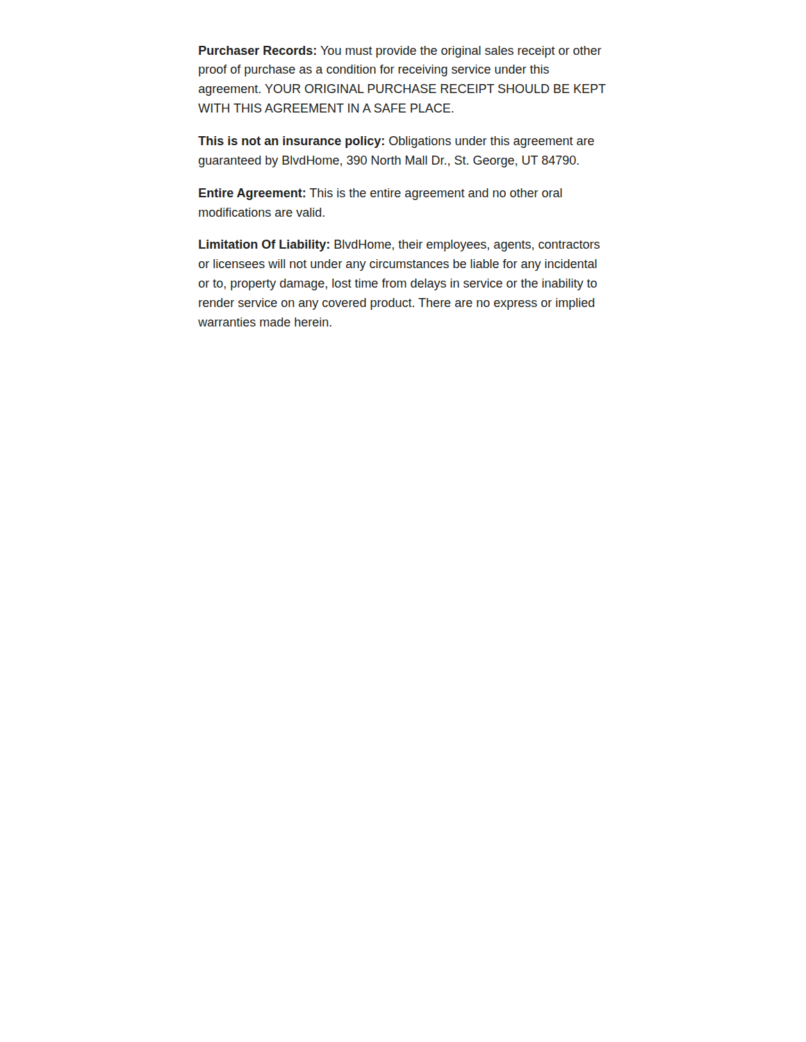Purchaser Records: You must provide the original sales receipt or other proof of purchase as a condition for receiving service under this agreement. YOUR ORIGINAL PURCHASE RECEIPT SHOULD BE KEPT WITH THIS AGREEMENT IN A SAFE PLACE.
This is not an insurance policy: Obligations under this agreement are guaranteed by BlvdHome, 390 North Mall Dr., St. George, UT 84790.
Entire Agreement: This is the entire agreement and no other oral modifications are valid.
Limitation Of Liability: BlvdHome, their employees, agents, contractors or licensees will not under any circumstances be liable for any incidental or to, property damage, lost time from delays in service or the inability to render service on any covered product. There are no express or implied warranties made herein.